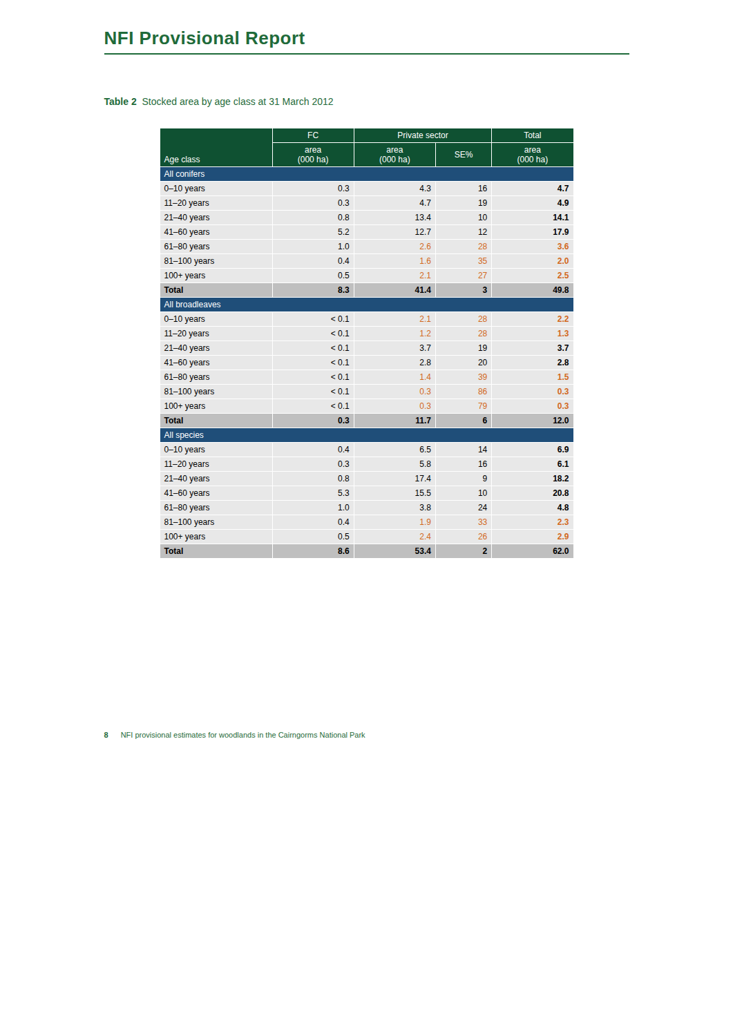NFI Provisional Report
Table 2 Stocked area by age class at 31 March 2012
| Age class | FC | Private sector | Total |
| --- | --- | --- | --- |
| area (000 ha) | area (000 ha) | SE% | area (000 ha) |
| All conifers |
| 0–10 years | 0.3 | 4.3 | 16 | 4.7 |
| 11–20 years | 0.3 | 4.7 | 19 | 4.9 |
| 21–40 years | 0.8 | 13.4 | 10 | 14.1 |
| 41–60 years | 5.2 | 12.7 | 12 | 17.9 |
| 61–80 years | 1.0 | 2.6 | 28 | 3.6 |
| 81–100 years | 0.4 | 1.6 | 35 | 2.0 |
| 100+ years | 0.5 | 2.1 | 27 | 2.5 |
| Total | 8.3 | 41.4 | 3 | 49.8 |
| All broadleaves |
| 0–10 years | < 0.1 | 2.1 | 28 | 2.2 |
| 11–20 years | < 0.1 | 1.2 | 28 | 1.3 |
| 21–40 years | < 0.1 | 3.7 | 19 | 3.7 |
| 41–60 years | < 0.1 | 2.8 | 20 | 2.8 |
| 61–80 years | < 0.1 | 1.4 | 39 | 1.5 |
| 81–100 years | < 0.1 | 0.3 | 86 | 0.3 |
| 100+ years | < 0.1 | 0.3 | 79 | 0.3 |
| Total | 0.3 | 11.7 | 6 | 12.0 |
| All species |
| 0–10 years | 0.4 | 6.5 | 14 | 6.9 |
| 11–20 years | 0.3 | 5.8 | 16 | 6.1 |
| 21–40 years | 0.8 | 17.4 | 9 | 18.2 |
| 41–60 years | 5.3 | 15.5 | 10 | 20.8 |
| 61–80 years | 1.0 | 3.8 | 24 | 4.8 |
| 81–100 years | 0.4 | 1.9 | 33 | 2.3 |
| 100+ years | 0.5 | 2.4 | 26 | 2.9 |
| Total | 8.6 | 53.4 | 2 | 62.0 |
8 NFI provisional estimates for woodlands in the Cairngorms National Park